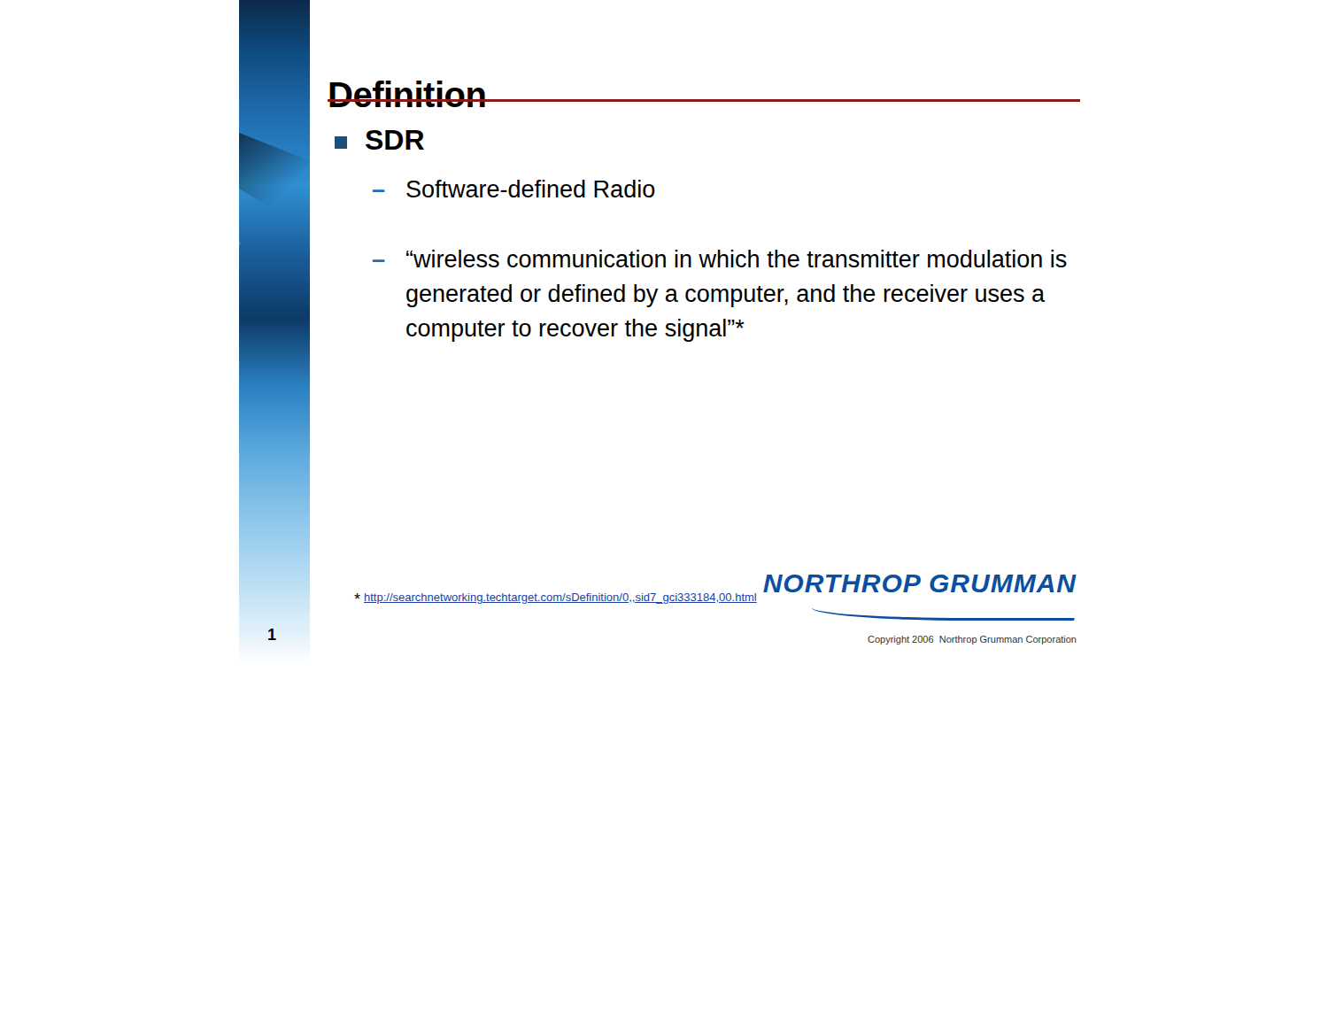Definition
SDR
Software-defined Radio
“wireless communication in which the transmitter modulation is generated or defined by a computer, and the receiver uses a computer to recover the signal”*
*http://searchnetworking.techtarget.com/sDefinition/0,,sid7_gci333184,00.html
1
NORTHROP GRUMMAN
Copyright 2006 Northrop Grumman Corporation